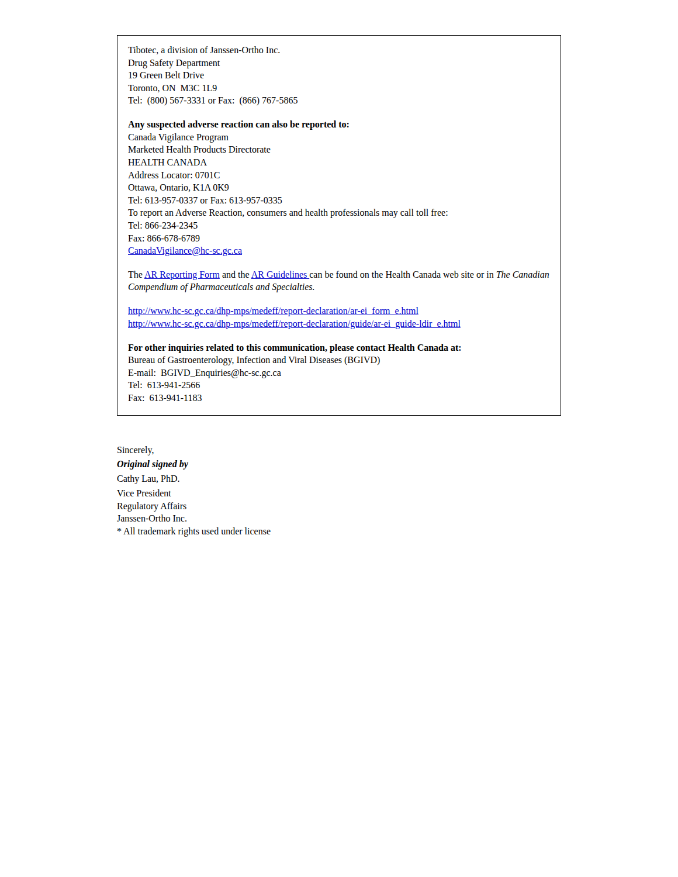Tibotec, a division of Janssen-Ortho Inc.
Drug Safety Department
19 Green Belt Drive
Toronto, ON M3C 1L9
Tel: (800) 567-3331 or Fax: (866) 767-5865
Any suspected adverse reaction can also be reported to:
Canada Vigilance Program
Marketed Health Products Directorate
HEALTH CANADA
Address Locator: 0701C
Ottawa, Ontario, K1A 0K9
Tel: 613-957-0337 or Fax: 613-957-0335
To report an Adverse Reaction, consumers and health professionals may call toll free:
Tel: 866-234-2345
Fax: 866-678-6789
CanadaVigilance@hc-sc.gc.ca
The AR Reporting Form and the AR Guidelines can be found on the Health Canada web site or in The Canadian Compendium of Pharmaceuticals and Specialties.
http://www.hc-sc.gc.ca/dhp-mps/medeff/report-declaration/ar-ei_form_e.html
http://www.hc-sc.gc.ca/dhp-mps/medeff/report-declaration/guide/ar-ei_guide-ldir_e.html
For other inquiries related to this communication, please contact Health Canada at:
Bureau of Gastroenterology, Infection and Viral Diseases (BGIVD)
E-mail: BGIVD_Enquiries@hc-sc.gc.ca
Tel: 613-941-2566
Fax: 613-941-1183
Sincerely,
Original signed by
Cathy Lau, PhD.
Vice President
Regulatory Affairs
Janssen-Ortho Inc.
* All trademark rights used under license